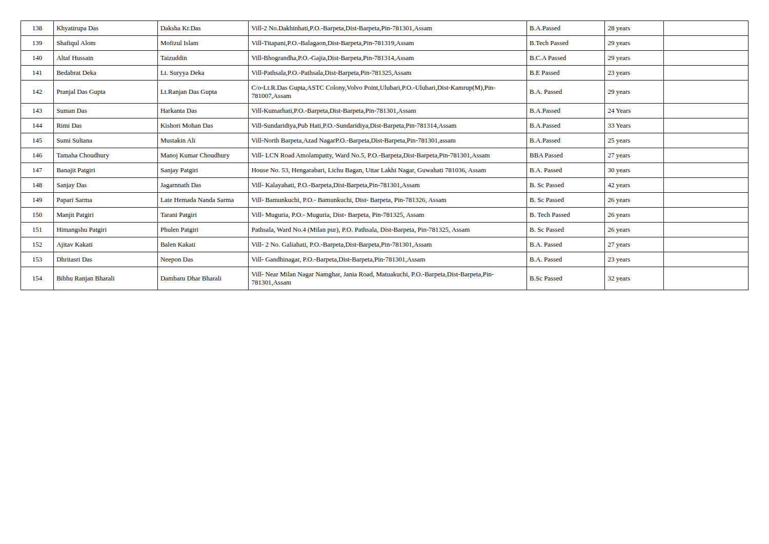| 138 | Khyatirupa Das | Daksha Kr.Das | Vill-2 No.Dakhinhati,P.O.-Barpeta,Dist-Barpeta,Pin-781301,Assam | B.A.Passed | 28 years | |
| 139 | Shafiqul Alom | Mofizul Islam | Vill-Titapani,P.O.-Balagaon,Dist-Barpeta,Pin-781319,Assam | B.Tech Passed | 29 years | |
| 140 | Altaf Hussain | Taizuddin | Vill-Bhograndha,P.O.-Gajia,Dist-Barpeta,Pin-781314,Assam | B.C.A Passed | 29 years | |
| 141 | Bedabrat Deka | Lt. Suryya Deka | Vill-Pathsala,P.O.-Pathsala,Dist-Barpeta,Pin-781325,Assam | B.E Passed | 23 years | |
| 142 | Pranjal Das Gupta | Lt.Ranjan Das Gupta | C/o-Lt.R.Das Gupta,ASTC Colony,Volvo Point,Ulubari,P.O.-Ulubari,Dist-Kamrup(M),Pin-781007,Assam | B.A. Passed | 29 years | |
| 143 | Suman Das | Harkanta Das | Vill-Kumarhati,P.O.-Barpeta,Dist-Barpeta,Pin-781301,Assam | B.A.Passed | 24 Years | |
| 144 | Rimi Das | Kishori Mohan Das | Vill-Sundaridiya,Pub Hati,P.O.-Sundaridiya,Dist-Barpeta,Pin-781314,Assam | B.A.Passed | 33 Years | |
| 145 | Sumi Sultana | Mustakin Ali | Vill-North Barpeta,Azad NagarP.O.-Barpeta,Dist-Barpeta,Pin-781301,assam | B.A.Passed | 25 years | |
| 146 | Tamaha Choudhury | Manoj Kumar Choudhury | Vill- LCN Road Amolampatty, Ward No.5, P.O.-Barpeta,Dist-Barpeta,Pin-781301,Assam | BBA Passed | 27 years | |
| 147 | Banajit Patgiri | Sanjay Patgiri | House No. 53, Hengarabari, Lichu Bagan, Uttar Lakhi Nagar, Guwahati 781036, Assam | B.A. Passed | 30 years | |
| 148 | Sanjay Das | Jagarnnath Das | Vill- Kalayahati, P.O.-Barpeta,Dist-Barpeta,Pin-781301,Assam | B. Sc Passed | 42 years | |
| 149 | Papari Sarma | Late Hemada Nanda Sarma | Vill- Bamunkuchi, P.O.- Bamunkuchi, Dist- Barpeta, Pin-781326, Assam | B. Sc Passed | 26 years | |
| 150 | Manjit Patgiri | Tarani Patgiri | Vill- Muguria, P.O.- Muguria, Dist- Barpeta, Pin-781325, Assam | B. Tech Passed | 26 years | |
| 151 | Himangshu Patgiri | Phulen Patgiri | Pathsala, Ward No.4 (Milan pur), P.O. Pathsala, Dist-Barpeta, Pin-781325, Assam | B. Sc Passed | 26 years | |
| 152 | Ajitav Kakati | Balen Kakati | Vill- 2 No. Galiahati, P.O.-Barpeta,Dist-Barpeta,Pin-781301,Assam | B.A. Passed | 27 years | |
| 153 | Dhritasri Das | Neepon Das | Vill- Gandhinagar, P.O.-Barpeta,Dist-Barpeta,Pin-781301,Assam | B.A. Passed | 23 years | |
| 154 | Bibhu Ranjan Bharali | Dambaru Dhar Bharali | Vill- Near Milan Nagar Namghar, Jania Road, Matuakuchi, P.O.-Barpeta,Dist-Barpeta,Pin-781301,Assam | B.Sc Passed | 32 years | |